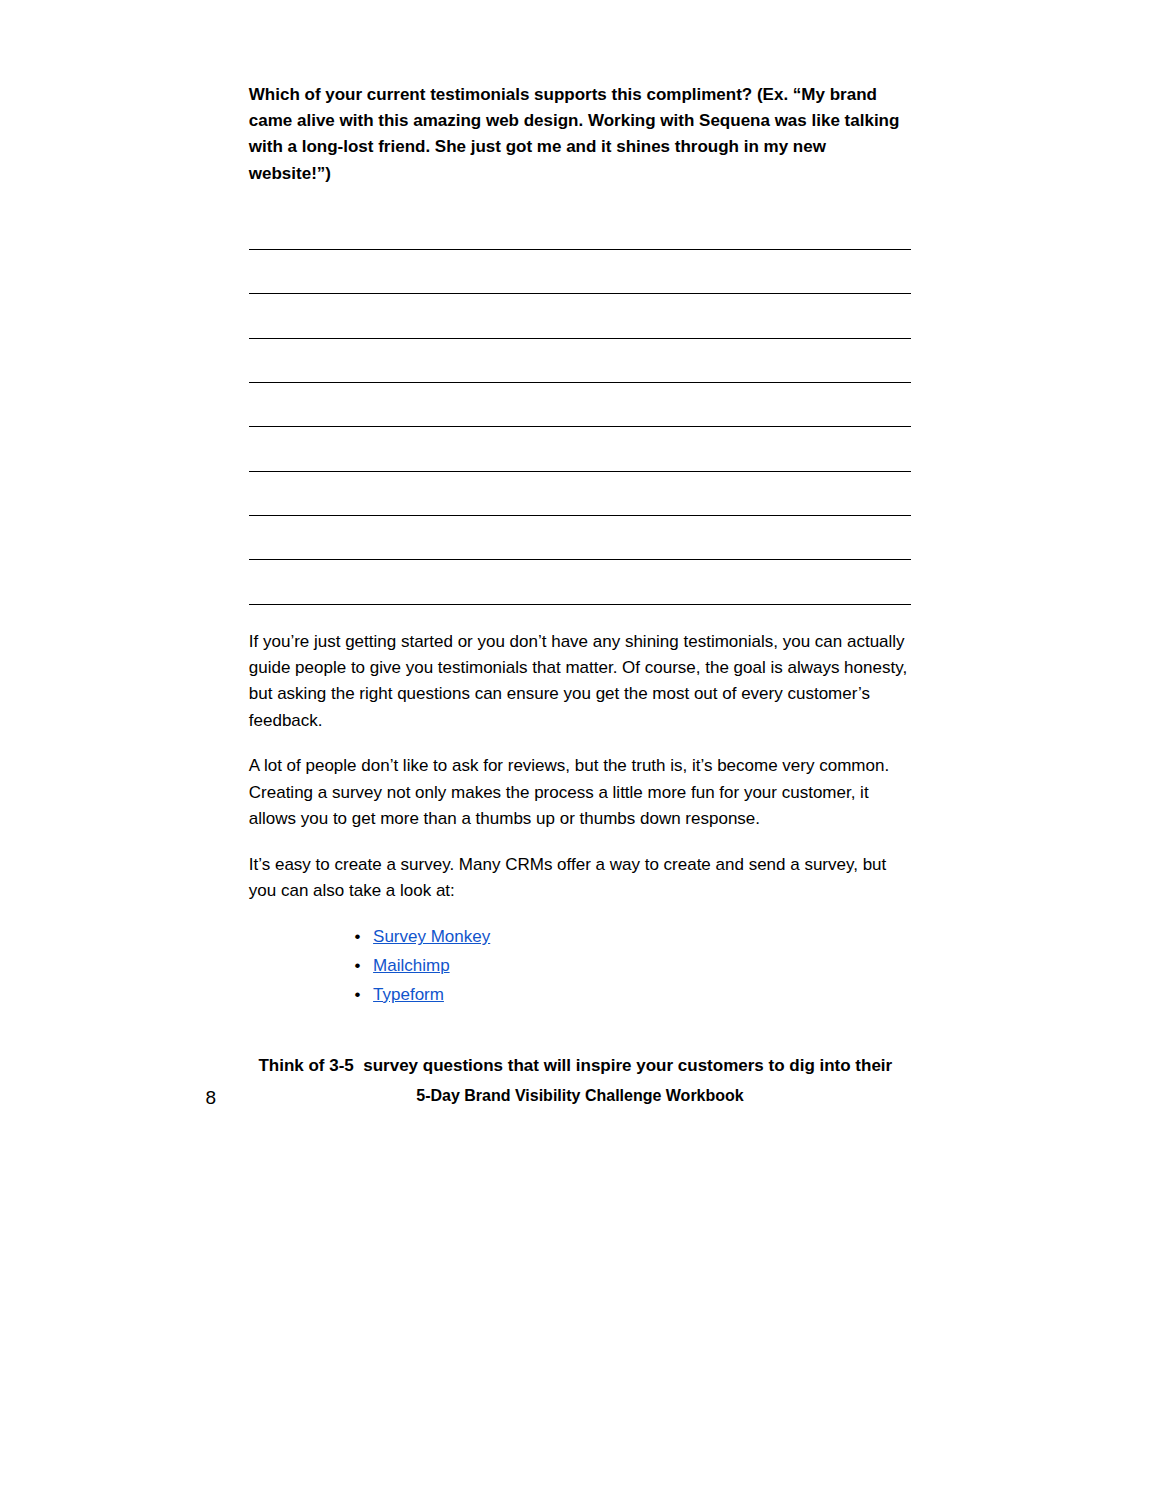Which of your current testimonials supports this compliment? (Ex. “My brand came alive with this amazing web design. Working with Sequena was like talking with a long-lost friend. She just got me and it shines through in my new website!”)
If you’re just getting started or you don’t have any shining testimonials, you can actually guide people to give you testimonials that matter. Of course, the goal is always honesty, but asking the right questions can ensure you get the most out of every customer’s feedback.
A lot of people don’t like to ask for reviews, but the truth is, it’s become very common. Creating a survey not only makes the process a little more fun for your customer, it allows you to get more than a thumbs up or thumbs down response.
It’s easy to create a survey. Many CRMs offer a way to create and send a survey, but you can also take a look at:
Survey Monkey
Mailchimp
Typeform
Think of 3-5 survey questions that will inspire your customers to dig into their
8
5-Day Brand Visibility Challenge Workbook